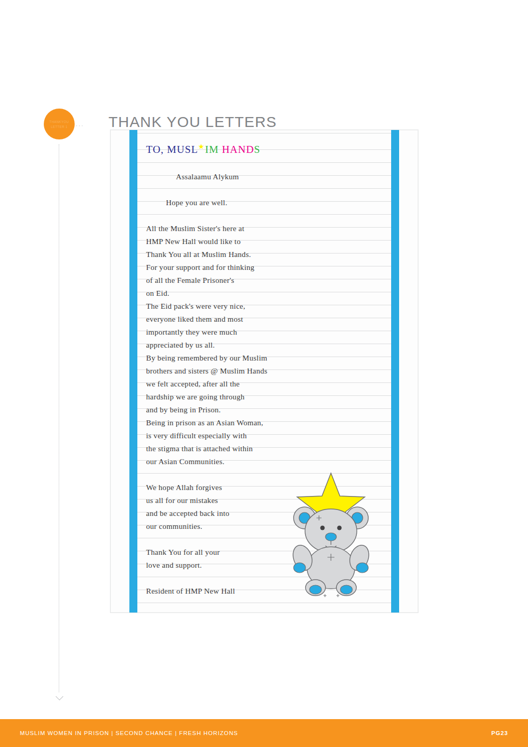Thankyou
Letter 1
···
Thank you letters
TO, MUSL★IM HAND S
Assalaamu Alykum
Hope you are well.
All the Muslim Sister's here at
HMP New Hall would like to
Thank You all at Muslim Hands.
For your support and for thinking
of all the Female Prisoner's
on Eid.
The Eid pack's were very nice,
everyone liked them and most
importantly they were much
appreciated by us all.
By being remembered by our Muslim
brothers and sisters @ Muslim Hands
we felt accepted, after all the
hardship we are going through
and by being in Prison.
Being in prison as an Asian Woman,
is very difficult especially with
the stigma that is attached within
our Asian Communities.
We hope Allah forgives
us all for our mistakes
and be accepted back into
our communities.
Thank You for all your
love and support.
Resident of HMP New Hall
Muslim Women in Prison | Second Chance | Fresh Horizons
PG23